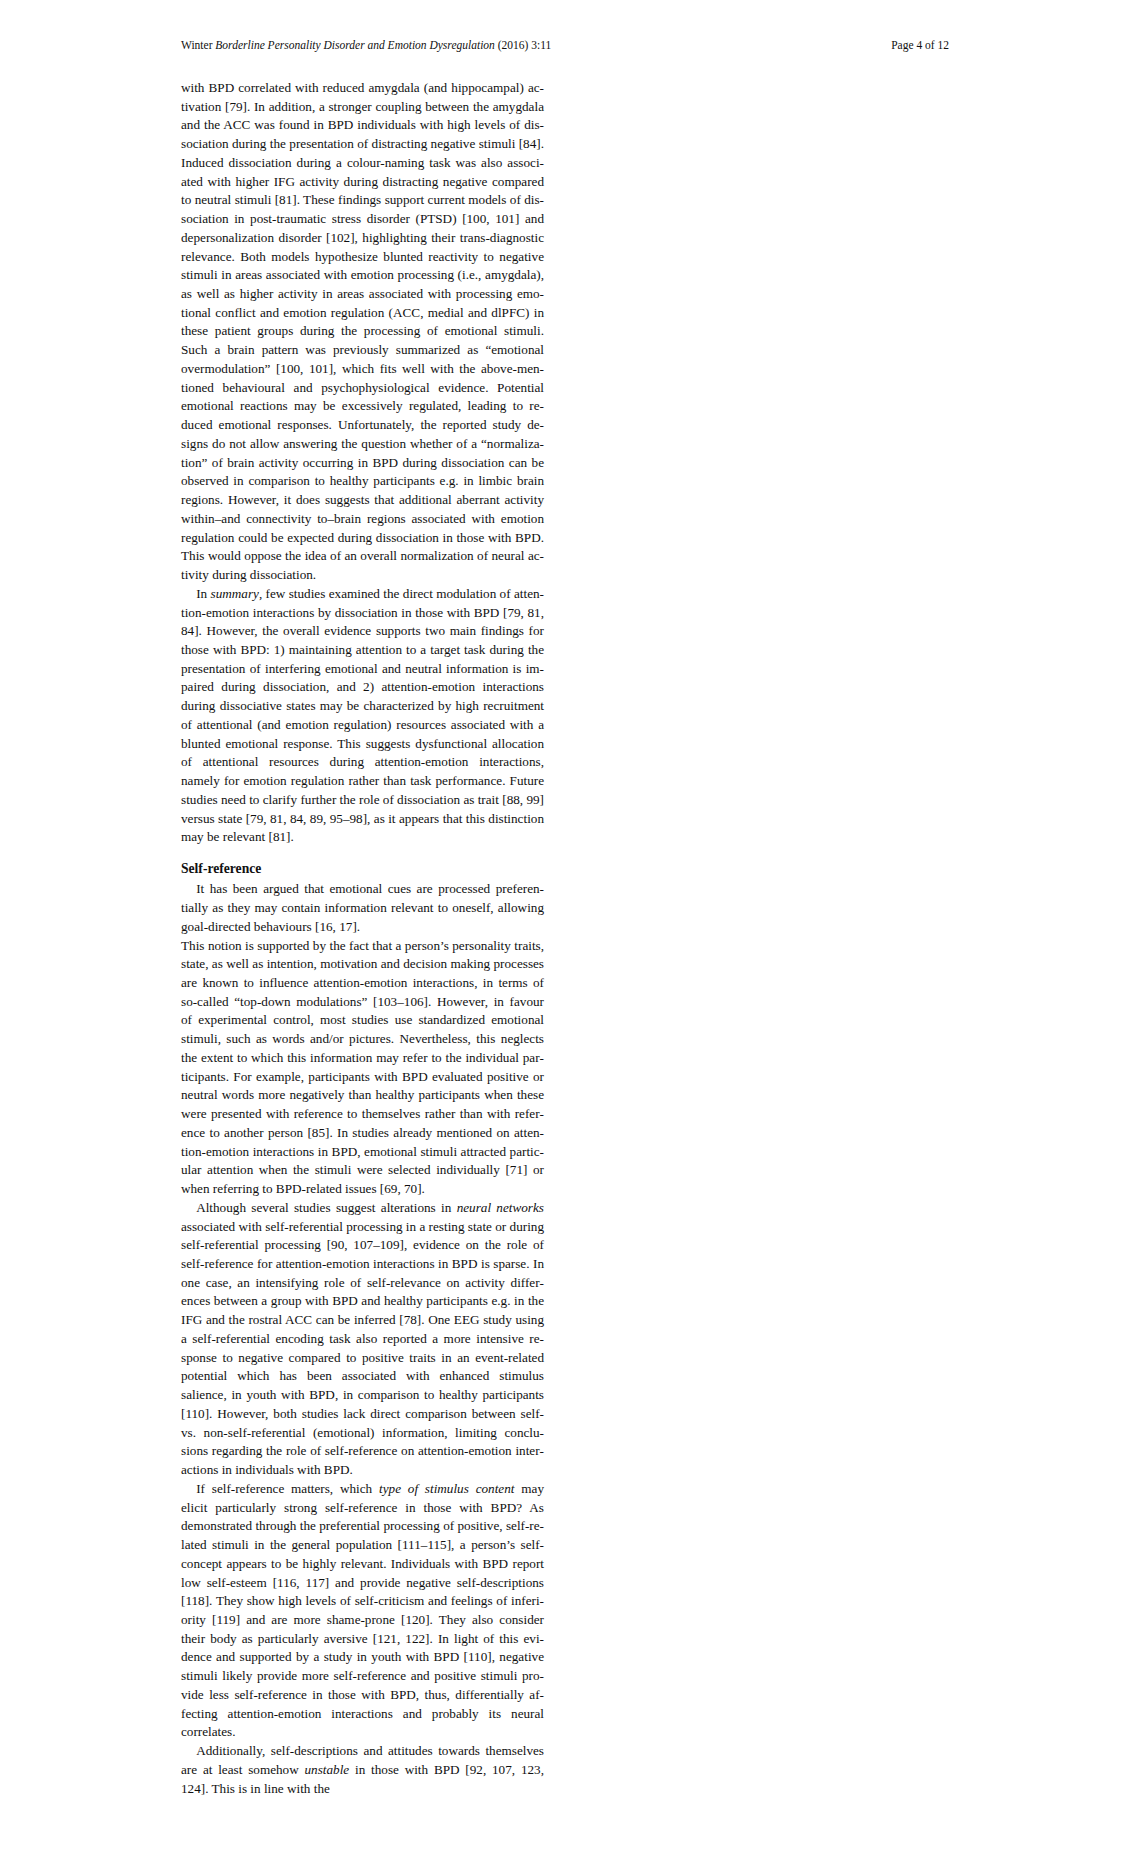Winter Borderline Personality Disorder and Emotion Dysregulation (2016) 3:11
Page 4 of 12
with BPD correlated with reduced amygdala (and hippocampal) activation [79]. In addition, a stronger coupling between the amygdala and the ACC was found in BPD individuals with high levels of dissociation during the presentation of distracting negative stimuli [84]. Induced dissociation during a colour-naming task was also associated with higher IFG activity during distracting negative compared to neutral stimuli [81]. These findings support current models of dissociation in post-traumatic stress disorder (PTSD) [100, 101] and depersonalization disorder [102], highlighting their trans-diagnostic relevance. Both models hypothesize blunted reactivity to negative stimuli in areas associated with emotion processing (i.e., amygdala), as well as higher activity in areas associated with processing emotional conflict and emotion regulation (ACC, medial and dlPFC) in these patient groups during the processing of emotional stimuli. Such a brain pattern was previously summarized as “emotional overmodulation” [100, 101], which fits well with the above-mentioned behavioural and psychophysiological evidence. Potential emotional reactions may be excessively regulated, leading to reduced emotional responses. Unfortunately, the reported study designs do not allow answering the question whether of a “normalization” of brain activity occurring in BPD during dissociation can be observed in comparison to healthy participants e.g. in limbic brain regions. However, it does suggests that additional aberrant activity within–and connectivity to–brain regions associated with emotion regulation could be expected during dissociation in those with BPD. This would oppose the idea of an overall normalization of neural activity during dissociation.
In summary, few studies examined the direct modulation of attention-emotion interactions by dissociation in those with BPD [79, 81, 84]. However, the overall evidence supports two main findings for those with BPD: 1) maintaining attention to a target task during the presentation of interfering emotional and neutral information is impaired during dissociation, and 2) attention-emotion interactions during dissociative states may be characterized by high recruitment of attentional (and emotion regulation) resources associated with a blunted emotional response. This suggests dysfunctional allocation of attentional resources during attention-emotion interactions, namely for emotion regulation rather than task performance. Future studies need to clarify further the role of dissociation as trait [88, 99] versus state [79, 81, 84, 89, 95–98], as it appears that this distinction may be relevant [81].
Self-reference
It has been argued that emotional cues are processed preferentially as they may contain information relevant to oneself, allowing goal-directed behaviours [16, 17].
This notion is supported by the fact that a person’s personality traits, state, as well as intention, motivation and decision making processes are known to influence attention-emotion interactions, in terms of so-called “top-down modulations” [103–106]. However, in favour of experimental control, most studies use standardized emotional stimuli, such as words and/or pictures. Nevertheless, this neglects the extent to which this information may refer to the individual participants. For example, participants with BPD evaluated positive or neutral words more negatively than healthy participants when these were presented with reference to themselves rather than with reference to another person [85]. In studies already mentioned on attention-emotion interactions in BPD, emotional stimuli attracted particular attention when the stimuli were selected individually [71] or when referring to BPD-related issues [69, 70].
Although several studies suggest alterations in neural networks associated with self-referential processing in a resting state or during self-referential processing [90, 107–109], evidence on the role of self-reference for attention-emotion interactions in BPD is sparse. In one case, an intensifying role of self-relevance on activity differences between a group with BPD and healthy participants e.g. in the IFG and the rostral ACC can be inferred [78]. One EEG study using a self-referential encoding task also reported a more intensive response to negative compared to positive traits in an event-related potential which has been associated with enhanced stimulus salience, in youth with BPD, in comparison to healthy participants [110]. However, both studies lack direct comparison between self- vs. non-self-referential (emotional) information, limiting conclusions regarding the role of self-reference on attention-emotion interactions in individuals with BPD.
If self-reference matters, which type of stimulus content may elicit particularly strong self-reference in those with BPD? As demonstrated through the preferential processing of positive, self-related stimuli in the general population [111–115], a person’s self-concept appears to be highly relevant. Individuals with BPD report low self-esteem [116, 117] and provide negative self-descriptions [118]. They show high levels of self-criticism and feelings of inferiority [119] and are more shame-prone [120]. They also consider their body as particularly aversive [121, 122]. In light of this evidence and supported by a study in youth with BPD [110], negative stimuli likely provide more self-reference and positive stimuli provide less self-reference in those with BPD, thus, differentially affecting attention-emotion interactions and probably its neural correlates.
Additionally, self-descriptions and attitudes towards themselves are at least somehow unstable in those with BPD [92, 107, 123, 124]. This is in line with the